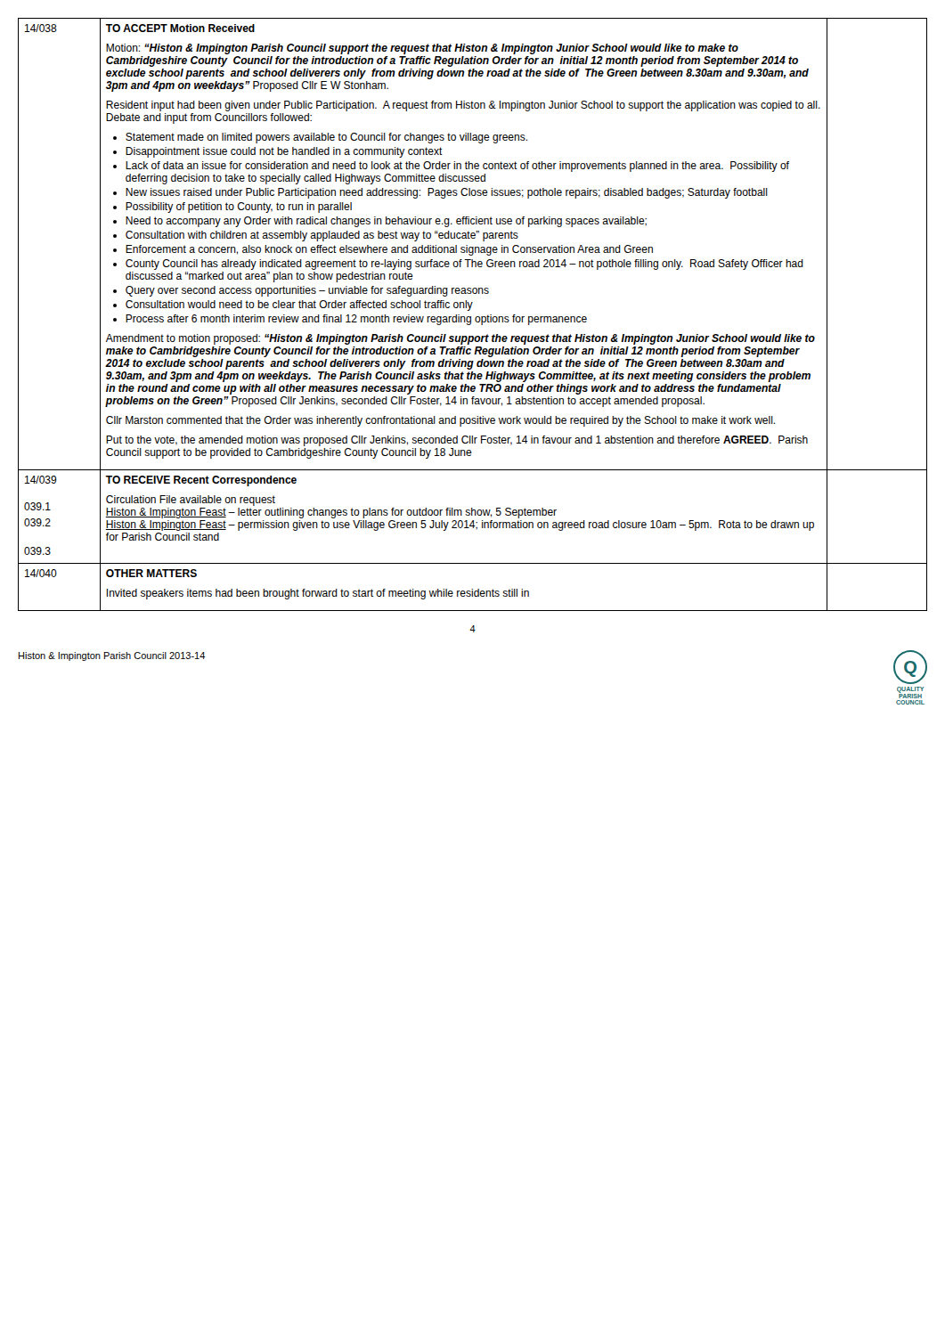| 14/038 | TO ACCEPT Motion Received Motion: “Histon & Impington Parish Council support the request that Histon & Impington Junior School would like to make to Cambridgeshire County Council for the introduction of a Traffic Regulation Order for an initial 12 month period from September 2014 to exclude school parents and school deliverers only from driving down the road at the side of The Green between 8.30am and 9.30am, and 3pm and 4pm on weekdays” Proposed Cllr E W Stonham. Resident input had been given under Public Participation. A request from Histon & Impington Junior School to support the application was copied to all. Debate and input from Councillors followed: Statement made on limited powers available to Council for changes to village greens. Disappointment issue could not be handled in a community context Lack of data an issue for consideration and need to look at the Order in the context of other improvements planned in the area. Possibility of deferring decision to take to specially called Highways Committee discussed New issues raised under Public Participation need addressing: Pages Close issues; pothole repairs; disabled badges; Saturday football Possibility of petition to County, to run in parallel Need to accompany any Order with radical changes in behaviour e.g. efficient use of parking spaces available; Consultation with children at assembly applauded as best way to “educate” parents Enforcement a concern, also knock on effect elsewhere and additional signage in Conservation Area and Green County Council has already indicated agreement to re-laying surface of The Green road 2014 – not pothole filling only. Road Safety Officer had discussed a “marked out area” plan to show pedestrian route Query over second access opportunities – unviable for safeguarding reasons Consultation would need to be clear that Order affected school traffic only Process after 6 month interim review and final 12 month review regarding options for permanence Amendment to motion proposed: “Histon & Impington Parish Council support the request that Histon & Impington Junior School would like to make to Cambridgeshire County Council for the introduction of a Traffic Regulation Order for an initial 12 month period from September 2014 to exclude school parents and school deliverers only from driving down the road at the side of The Green between 8.30am and 9.30am, and 3pm and 4pm on weekdays. The Parish Council asks that the Highways Committee, at its next meeting considers the problem in the round and come up with all other measures necessary to make the TRO and other things work and to address the fundamental problems on the Green” Proposed Cllr Jenkins, seconded Cllr Foster, 14 in favour, 1 abstention to accept amended proposal. Cllr Marston commented that the Order was inherently confrontational and positive work would be required by the School to make it work well. Put to the vote, the amended motion was proposed Cllr Jenkins, seconded Cllr Foster, 14 in favour and 1 abstention and therefore AGREED . Parish Council support to be provided to Cambridgeshire County Council by 18 June | |
| 14/039 039.1 039.2 039.3 | TO RECEIVE Recent Correspondence Circulation File available on request Histon & Impington Feast – letter outlining changes to plans for outdoor film show, 5 September Histon & Impington Feast – permission given to use Village Green 5 July 2014; information on agreed road closure 10am – 5pm. Rota to be drawn up for Parish Council stand | |
| 14/040 | OTHER MATTERS Invited speakers items had been brought forward to start of meeting while residents still in | |
4
Histon & Impington Parish Council 2013-14 Q QUALITY
PARISH
COUNCIL